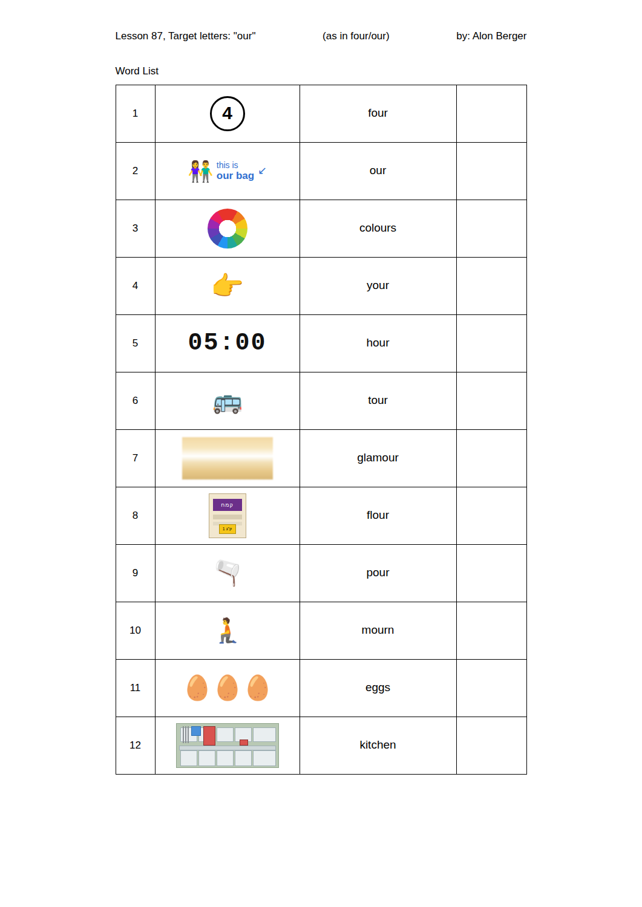Lesson 87, Target letters: "our" (as in four/our) by: Alon Berger
Word List
| 1 | 4 | four | |
| 2 | 👫 this is our bag ↙ | our | |
| 3 | | colours | |
| 4 | 👉 | your | |
| 5 | 05:00 | hour | |
| 6 | 🚌 | tour | |
| 7 | | glamour | |
| 8 | קמח 1 ק"ג | flour | |
| 9 | 🫗 | pour | |
| 10 | 🧎 | mourn | |
| 11 | 🥚🥚🥚 | eggs | |
| 12 | | kitchen | |